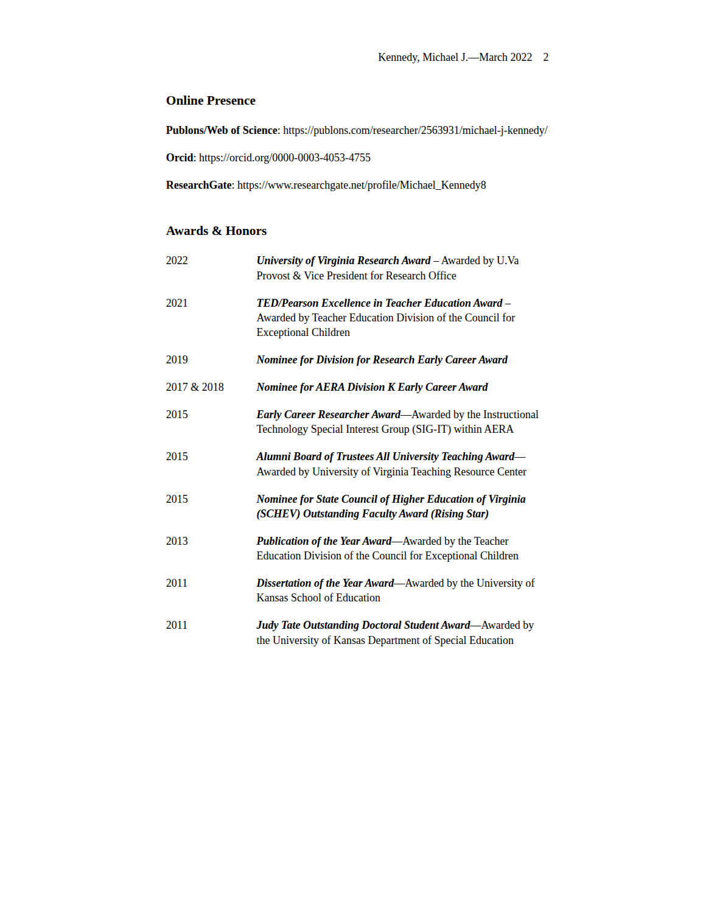Kennedy, Michael J.—March 2022 2
Online Presence
Publons/Web of Science: https://publons.com/researcher/2563931/michael-j-kennedy/
Orcid: https://orcid.org/0000-0003-4053-4755
ResearchGate: https://www.researchgate.net/profile/Michael_Kennedy8
Awards & Honors
2022 University of Virginia Research Award – Awarded by U.Va Provost & Vice President for Research Office
2021 TED/Pearson Excellence in Teacher Education Award – Awarded by Teacher Education Division of the Council for Exceptional Children
2019 Nominee for Division for Research Early Career Award
2017 & 2018 Nominee for AERA Division K Early Career Award
2015 Early Career Researcher Award—Awarded by the Instructional Technology Special Interest Group (SIG-IT) within AERA
2015 Alumni Board of Trustees All University Teaching Award—Awarded by University of Virginia Teaching Resource Center
2015 Nominee for State Council of Higher Education of Virginia (SCHEV) Outstanding Faculty Award (Rising Star)
2013 Publication of the Year Award—Awarded by the Teacher Education Division of the Council for Exceptional Children
2011 Dissertation of the Year Award—Awarded by the University of Kansas School of Education
2011 Judy Tate Outstanding Doctoral Student Award—Awarded by the University of Kansas Department of Special Education